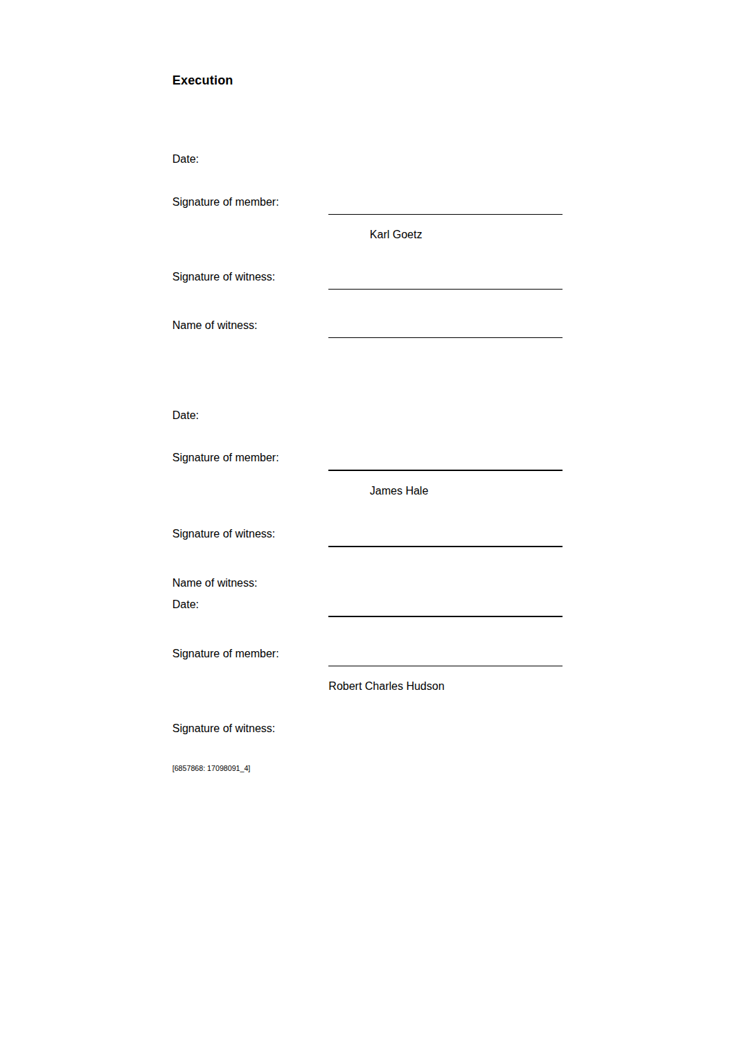Execution
Date:
Signature of member:
Karl Goetz
Signature of witness:
Name of witness:
Date:
Signature of member:
James Hale
Signature of witness:
Name of witness:
Date:
Signature of member:
Robert Charles Hudson
Signature of witness:
[6857868: 17098091_4]